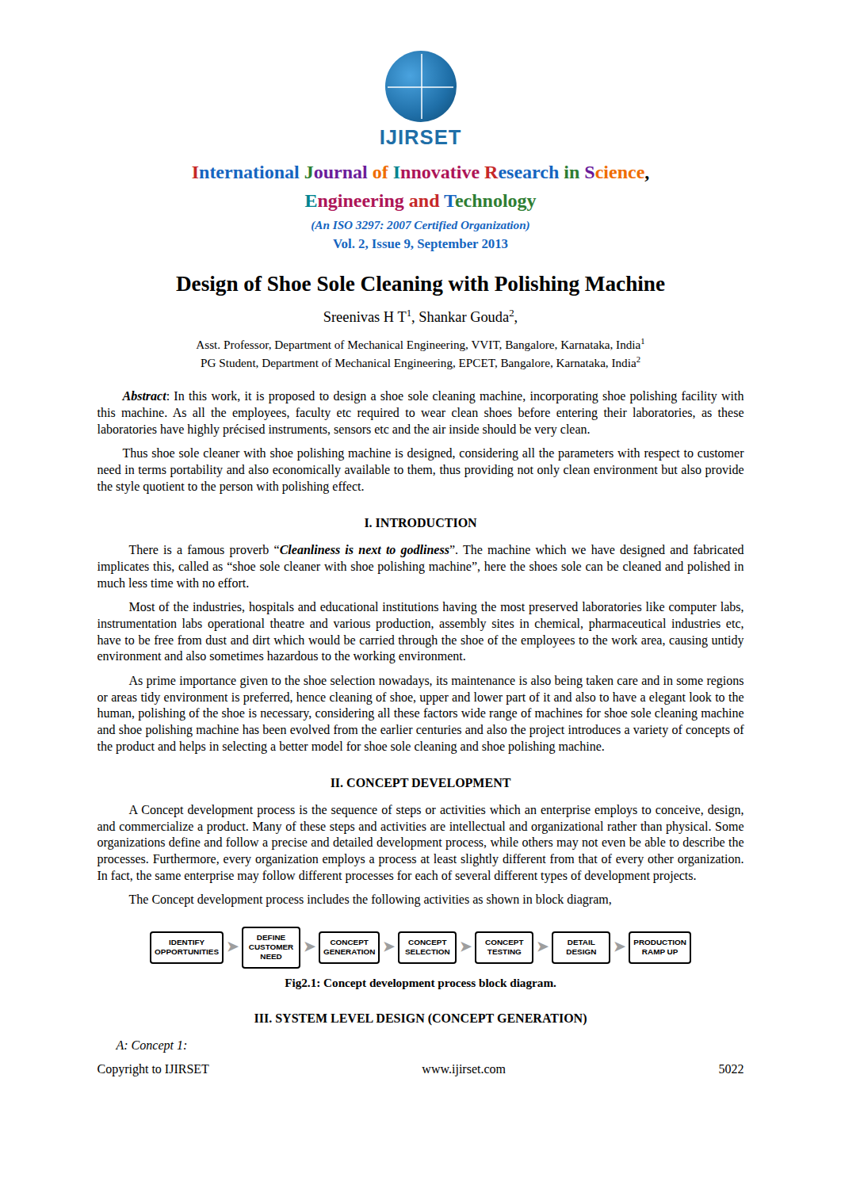ISSN: 2319-8753
IJIRSET
International Journal of Innovative Research in Science,
Engineering and Technology
(An ISO 3297: 2007 Certified Organization)
Vol. 2, Issue 9, September 2013
Design of Shoe Sole Cleaning with Polishing Machine
Sreenivas H T1, Shankar Gouda2,
Asst. Professor, Department of Mechanical Engineering, VVIT, Bangalore, Karnataka, India1
PG Student, Department of Mechanical Engineering, EPCET, Bangalore, Karnataka, India2
Abstract: In this work, it is proposed to design a shoe sole cleaning machine, incorporating shoe polishing facility with this machine. As all the employees, faculty etc required to wear clean shoes before entering their laboratories, as these laboratories have highly précised instruments, sensors etc and the air inside should be very clean.
Thus shoe sole cleaner with shoe polishing machine is designed, considering all the parameters with respect to customer need in terms portability and also economically available to them, thus providing not only clean environment but also provide the style quotient to the person with polishing effect.
I. Introduction
There is a famous proverb “Cleanliness is next to godliness”. The machine which we have designed and fabricated implicates this, called as “shoe sole cleaner with shoe polishing machine”, here the shoes sole can be cleaned and polished in much less time with no effort.
Most of the industries, hospitals and educational institutions having the most preserved laboratories like computer labs, instrumentation labs operational theatre and various production, assembly sites in chemical, pharmaceutical industries etc, have to be free from dust and dirt which would be carried through the shoe of the employees to the work area, causing untidy environment and also sometimes hazardous to the working environment.
As prime importance given to the shoe selection nowadays, its maintenance is also being taken care and in some regions or areas tidy environment is preferred, hence cleaning of shoe, upper and lower part of it and also to have a elegant look to the human, polishing of the shoe is necessary, considering all these factors wide range of machines for shoe sole cleaning machine and shoe polishing machine has been evolved from the earlier centuries and also the project introduces a variety of concepts of the product and helps in selecting a better model for shoe sole cleaning and shoe polishing machine.
II. Concept Development
A Concept development process is the sequence of steps or activities which an enterprise employs to conceive, design, and commercialize a product. Many of these steps and activities are intellectual and organizational rather than physical. Some organizations define and follow a precise and detailed development process, while others may not even be able to describe the processes. Furthermore, every organization employs a process at least slightly different from that of every other organization. In fact, the same enterprise may follow different processes for each of several different types of development projects.
The Concept development process includes the following activities as shown in block diagram,
IDENTIFY
OPPORTUNITIES
➤
DEFINE
CUSTOMER
NEED
➤
CONCEPT
GENERATION
➤
CONCEPT
SELECTION
➤
CONCEPT
TESTING
➤
DETAIL
DESIGN
➤
PRODUCTION
RAMP UP
Fig2.1: Concept development process block diagram.
III. System Level Design (Concept Generation)
A: Concept 1:
Copyright to IJIRSET
www.ijirset.com
5022